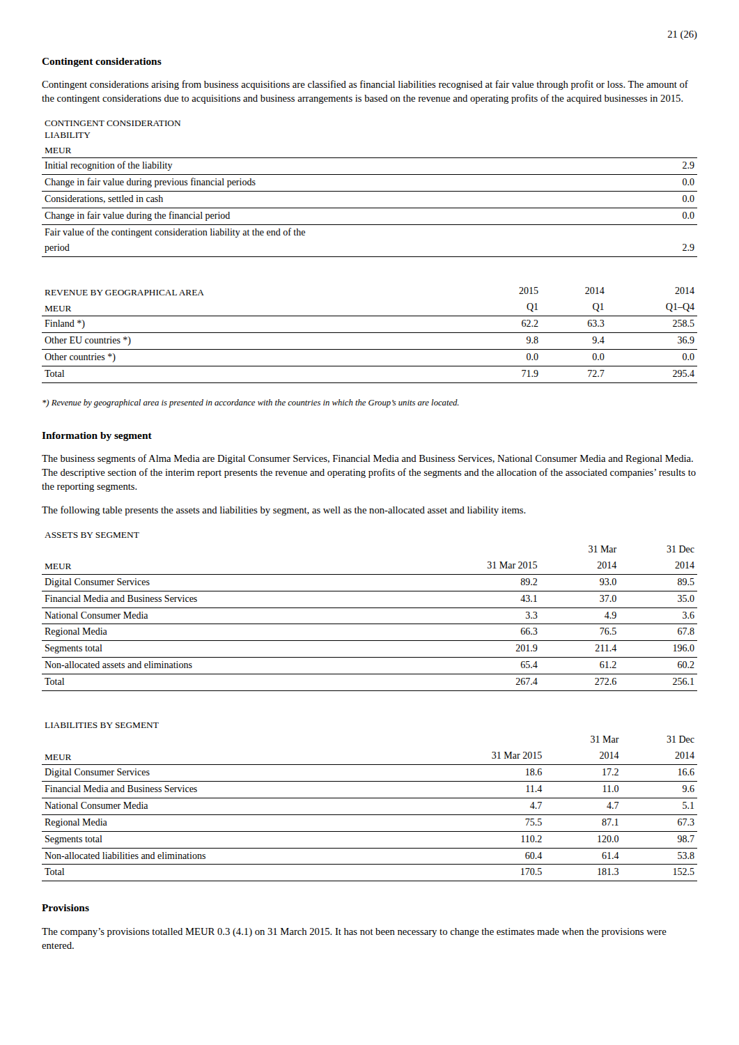21 (26)
Contingent considerations
Contingent considerations arising from business acquisitions are classified as financial liabilities recognised at fair value through profit or loss. The amount of the contingent considerations due to acquisitions and business arrangements is based on the revenue and operating profits of the acquired businesses in 2015.
| CONTINGENT CONSIDERATION LIABILITY |
| MEUR | |
| Initial recognition of the liability | 2.9 |
| Change in fair value during previous financial periods | 0.0 |
| Considerations, settled in cash | 0.0 |
| Change in fair value during the financial period | 0.0 |
| Fair value of the contingent consideration liability at the end of the | |
| period | 2.9 |
| REVENUE BY GEOGRAPHICAL AREA | 2015 | 2014 | 2014 |
| MEUR | Q1 | Q1 | Q1–Q4 |
| Finland *) | 62.2 | 63.3 | 258.5 |
| Other EU countries *) | 9.8 | 9.4 | 36.9 |
| Other countries *) | 0.0 | 0.0 | 0.0 |
| Total | 71.9 | 72.7 | 295.4 |
*) Revenue by geographical area is presented in accordance with the countries in which the Group’s units are located.
Information by segment
The business segments of Alma Media are Digital Consumer Services, Financial Media and Business Services, National Consumer Media and Regional Media. The descriptive section of the interim report presents the revenue and operating profits of the segments and the allocation of the associated companies’ results to the reporting segments.
The following table presents the assets and liabilities by segment, as well as the non-allocated asset and liability items.
| ASSETS BY SEGMENT |
| | | 31 Mar | 31 Dec |
| MEUR | 31 Mar 2015 | 2014 | 2014 |
| Digital Consumer Services | 89.2 | 93.0 | 89.5 |
| Financial Media and Business Services | 43.1 | 37.0 | 35.0 |
| National Consumer Media | 3.3 | 4.9 | 3.6 |
| Regional Media | 66.3 | 76.5 | 67.8 |
| Segments total | 201.9 | 211.4 | 196.0 |
| Non-allocated assets and eliminations | 65.4 | 61.2 | 60.2 |
| Total | 267.4 | 272.6 | 256.1 |
| LIABILITIES BY SEGMENT |
| | | 31 Mar | 31 Dec |
| MEUR | 31 Mar 2015 | 2014 | 2014 |
| Digital Consumer Services | 18.6 | 17.2 | 16.6 |
| Financial Media and Business Services | 11.4 | 11.0 | 9.6 |
| National Consumer Media | 4.7 | 4.7 | 5.1 |
| Regional Media | 75.5 | 87.1 | 67.3 |
| Segments total | 110.2 | 120.0 | 98.7 |
| Non-allocated liabilities and eliminations | 60.4 | 61.4 | 53.8 |
| Total | 170.5 | 181.3 | 152.5 |
Provisions
The company’s provisions totalled MEUR 0.3 (4.1) on 31 March 2015. It has not been necessary to change the estimates made when the provisions were entered.